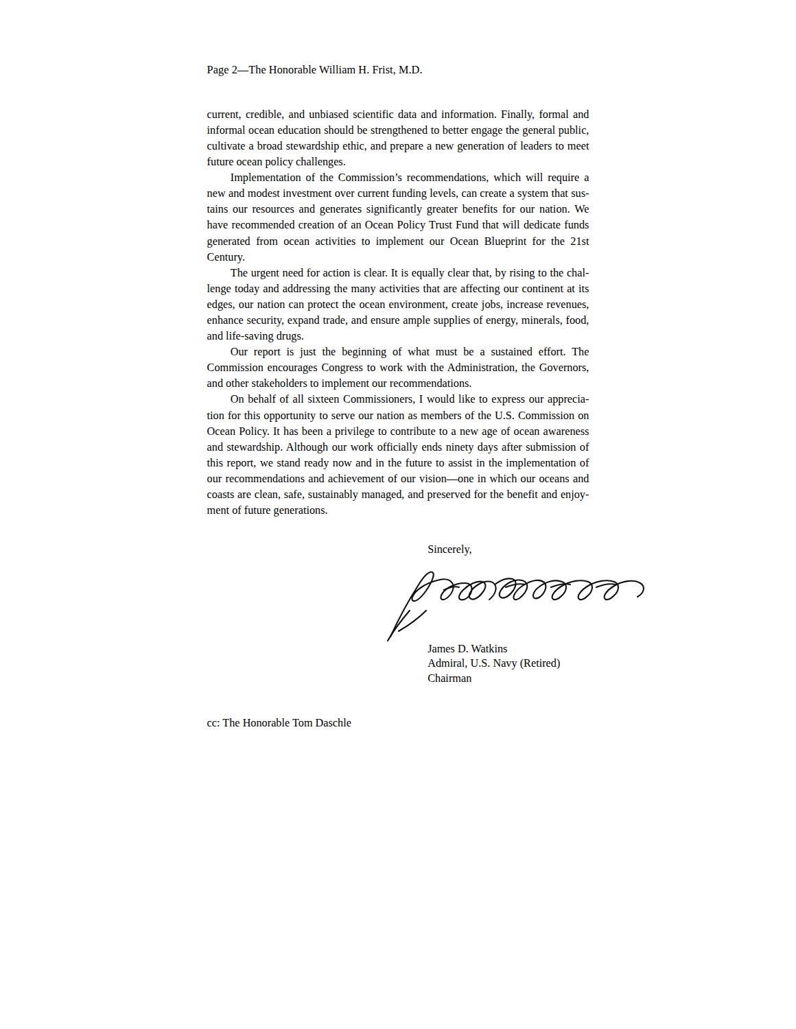Page 2—The Honorable William H. Frist, M.D.
current, credible, and unbiased scientific data and information. Finally, formal and informal ocean education should be strengthened to better engage the general public, cultivate a broad stewardship ethic, and prepare a new generation of leaders to meet future ocean policy challenges.
Implementation of the Commission’s recommendations, which will require a new and modest investment over current funding levels, can create a system that sustains our resources and generates significantly greater benefits for our nation. We have recommended creation of an Ocean Policy Trust Fund that will dedicate funds generated from ocean activities to implement our Ocean Blueprint for the 21st Century.
The urgent need for action is clear. It is equally clear that, by rising to the challenge today and addressing the many activities that are affecting our continent at its edges, our nation can protect the ocean environment, create jobs, increase revenues, enhance security, expand trade, and ensure ample supplies of energy, minerals, food, and life-saving drugs.
Our report is just the beginning of what must be a sustained effort. The Commission encourages Congress to work with the Administration, the Governors, and other stakeholders to implement our recommendations.
On behalf of all sixteen Commissioners, I would like to express our appreciation for this opportunity to serve our nation as members of the U.S. Commission on Ocean Policy. It has been a privilege to contribute to a new age of ocean awareness and stewardship. Although our work officially ends ninety days after submission of this report, we stand ready now and in the future to assist in the implementation of our recommendations and achievement of our vision—one in which our oceans and coasts are clean, safe, sustainably managed, and preserved for the benefit and enjoyment of future generations.
Sincerely,
James D. Watkins
Admiral, U.S. Navy (Retired)
Chairman
cc: The Honorable Tom Daschle